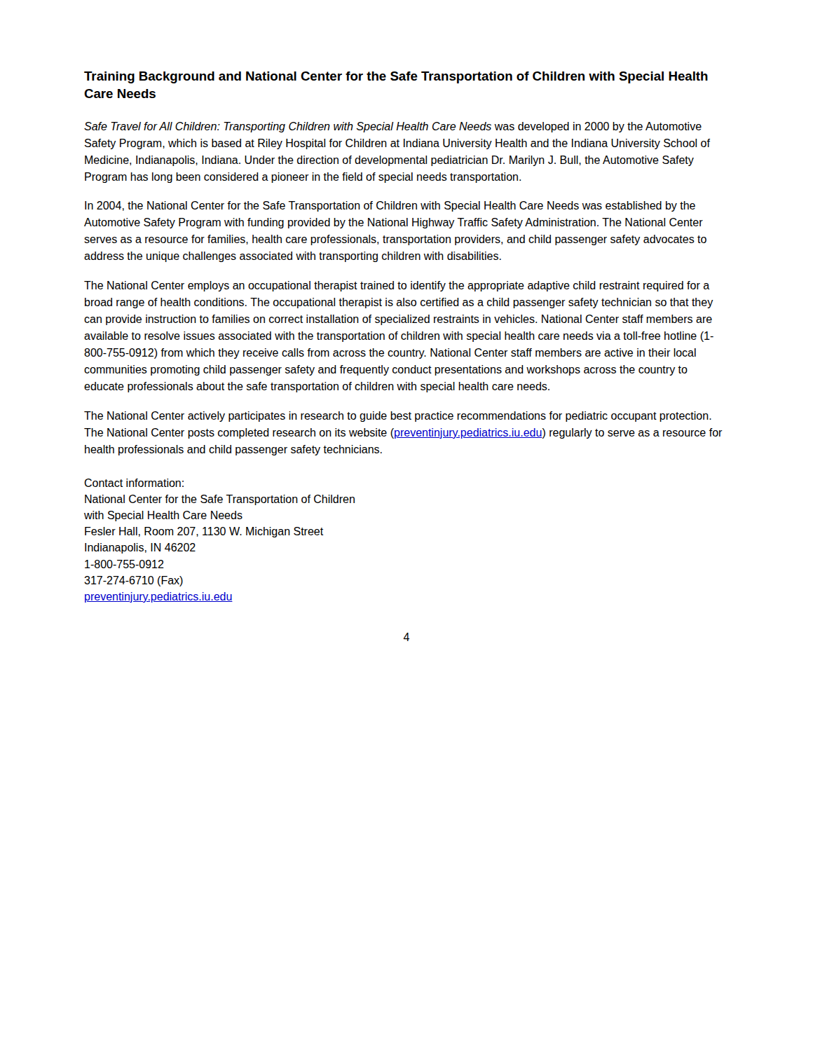Training Background and National Center for the Safe Transportation of Children with Special Health Care Needs
Safe Travel for All Children: Transporting Children with Special Health Care Needs was developed in 2000 by the Automotive Safety Program, which is based at Riley Hospital for Children at Indiana University Health and the Indiana University School of Medicine, Indianapolis, Indiana. Under the direction of developmental pediatrician Dr. Marilyn J. Bull, the Automotive Safety Program has long been considered a pioneer in the field of special needs transportation.
In 2004, the National Center for the Safe Transportation of Children with Special Health Care Needs was established by the Automotive Safety Program with funding provided by the National Highway Traffic Safety Administration. The National Center serves as a resource for families, health care professionals, transportation providers, and child passenger safety advocates to address the unique challenges associated with transporting children with disabilities.
The National Center employs an occupational therapist trained to identify the appropriate adaptive child restraint required for a broad range of health conditions. The occupational therapist is also certified as a child passenger safety technician so that they can provide instruction to families on correct installation of specialized restraints in vehicles. National Center staff members are available to resolve issues associated with the transportation of children with special health care needs via a toll-free hotline (1-800-755-0912) from which they receive calls from across the country. National Center staff members are active in their local communities promoting child passenger safety and frequently conduct presentations and workshops across the country to educate professionals about the safe transportation of children with special health care needs.
The National Center actively participates in research to guide best practice recommendations for pediatric occupant protection. The National Center posts completed research on its website (preventinjury.pediatrics.iu.edu) regularly to serve as a resource for health professionals and child passenger safety technicians.
Contact information:
National Center for the Safe Transportation of Children
with Special Health Care Needs
Fesler Hall, Room 207, 1130 W. Michigan Street
Indianapolis, IN 46202
1-800-755-0912
317-274-6710 (Fax)
preventinjury.pediatrics.iu.edu
4